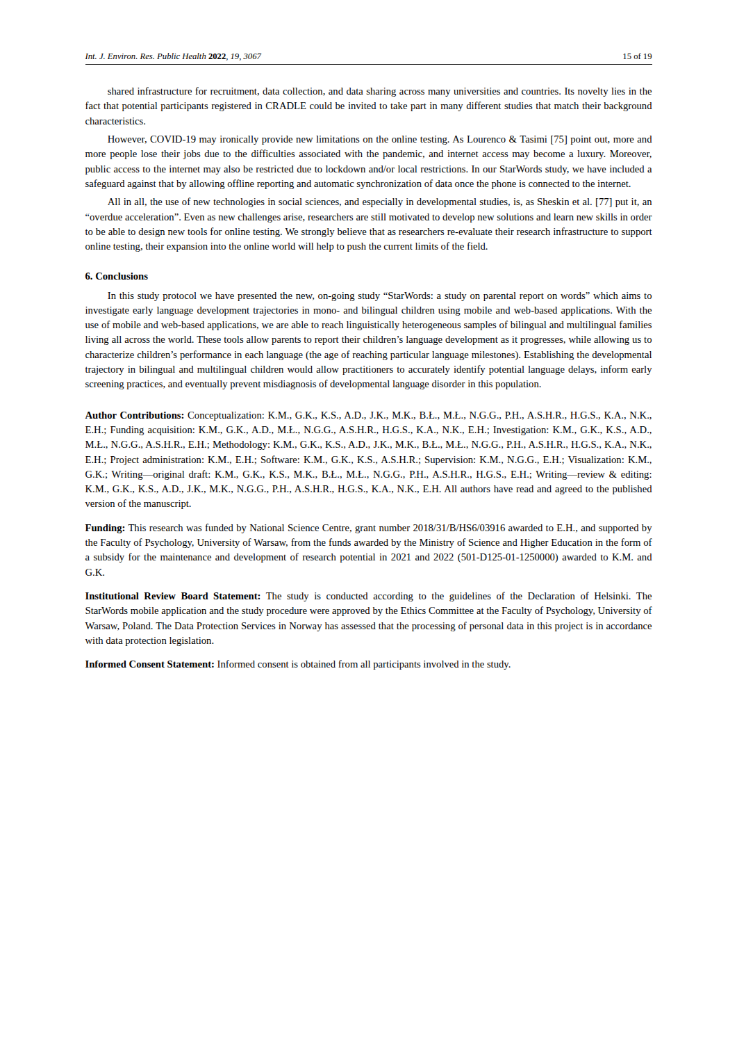Int. J. Environ. Res. Public Health 2022, 19, 3067
15 of 19
shared infrastructure for recruitment, data collection, and data sharing across many universities and countries. Its novelty lies in the fact that potential participants registered in CRADLE could be invited to take part in many different studies that match their background characteristics.
However, COVID-19 may ironically provide new limitations on the online testing. As Lourenco & Tasimi [75] point out, more and more people lose their jobs due to the difficulties associated with the pandemic, and internet access may become a luxury. Moreover, public access to the internet may also be restricted due to lockdown and/or local restrictions. In our StarWords study, we have included a safeguard against that by allowing offline reporting and automatic synchronization of data once the phone is connected to the internet.
All in all, the use of new technologies in social sciences, and especially in developmental studies, is, as Sheskin et al. [77] put it, an “overdue acceleration”. Even as new challenges arise, researchers are still motivated to develop new solutions and learn new skills in order to be able to design new tools for online testing. We strongly believe that as researchers re-evaluate their research infrastructure to support online testing, their expansion into the online world will help to push the current limits of the field.
6. Conclusions
In this study protocol we have presented the new, on-going study “StarWords: a study on parental report on words” which aims to investigate early language development trajectories in mono- and bilingual children using mobile and web-based applications. With the use of mobile and web-based applications, we are able to reach linguistically heterogeneous samples of bilingual and multilingual families living all across the world. These tools allow parents to report their children’s language development as it progresses, while allowing us to characterize children’s performance in each language (the age of reaching particular language milestones). Establishing the developmental trajectory in bilingual and multilingual children would allow practitioners to accurately identify potential language delays, inform early screening practices, and eventually prevent misdiagnosis of developmental language disorder in this population.
Author Contributions: Conceptualization: K.M., G.K., K.S., A.D., J.K., M.K., B.Ł., M.Ł., N.G.G., P.H., A.S.H.R., H.G.S., K.A., N.K., E.H.; Funding acquisition: K.M., G.K., A.D., M.Ł., N.G.G., A.S.H.R., H.G.S., K.A., N.K., E.H.; Investigation: K.M., G.K., K.S., A.D., M.Ł., N.G.G., A.S.H.R., E.H.; Methodology: K.M., G.K., K.S., A.D., J.K., M.K., B.Ł., M.Ł., N.G.G., P.H., A.S.H.R., H.G.S., K.A., N.K., E.H.; Project administration: K.M., E.H.; Software: K.M., G.K., K.S., A.S.H.R.; Supervision: K.M., N.G.G., E.H.; Visualization: K.M., G.K.; Writing—original draft: K.M., G.K., K.S., M.K., B.Ł., M.Ł., N.G.G., P.H., A.S.H.R., H.G.S., E.H.; Writing—review & editing: K.M., G.K., K.S., A.D., J.K., M.K., N.G.G., P.H., A.S.H.R., H.G.S., K.A., N.K., E.H. All authors have read and agreed to the published version of the manuscript.
Funding: This research was funded by National Science Centre, grant number 2018/31/B/HS6/03916 awarded to E.H., and supported by the Faculty of Psychology, University of Warsaw, from the funds awarded by the Ministry of Science and Higher Education in the form of a subsidy for the maintenance and development of research potential in 2021 and 2022 (501-D125-01-1250000) awarded to K.M. and G.K.
Institutional Review Board Statement: The study is conducted according to the guidelines of the Declaration of Helsinki. The StarWords mobile application and the study procedure were approved by the Ethics Committee at the Faculty of Psychology, University of Warsaw, Poland. The Data Protection Services in Norway has assessed that the processing of personal data in this project is in accordance with data protection legislation.
Informed Consent Statement: Informed consent is obtained from all participants involved in the study.